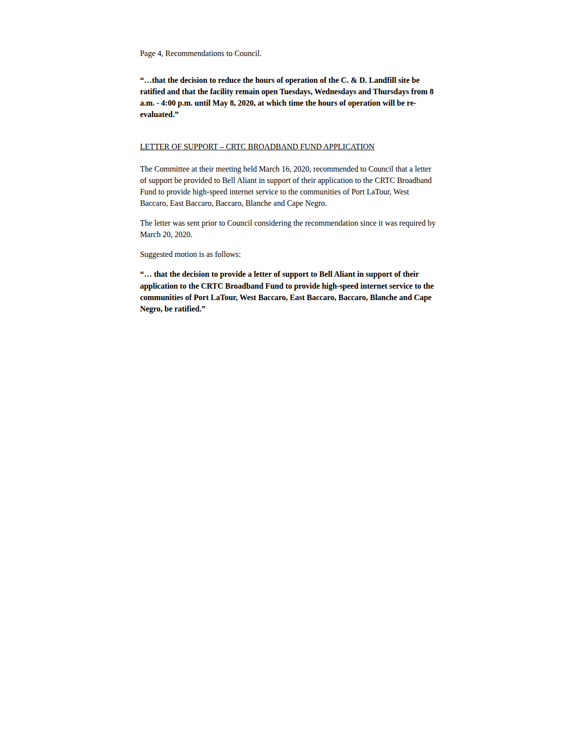Page 4, Recommendations to Council.
“…that the decision to reduce the hours of operation of the C. & D. Landfill site be ratified and that the facility remain open Tuesdays, Wednesdays and Thursdays from 8 a.m. - 4:00 p.m. until May 8, 2020, at which time the hours of operation will be re-evaluated.”
LETTER OF SUPPORT – CRTC BROADBAND FUND APPLICATION
The Committee at their meeting held March 16, 2020, recommended to Council that a letter of support be provided to Bell Aliant in support of their application to the CRTC Broadband Fund to provide high-speed internet service to the communities of Port LaTour, West Baccaro, East Baccaro, Baccaro, Blanche and Cape Negro.
The letter was sent prior to Council considering the recommendation since it was required by March 20, 2020.
Suggested motion is as follows:
“… that the decision to provide a letter of support to Bell Aliant in support of their application to the CRTC Broadband Fund to provide high-speed internet service to the communities of Port LaTour, West Baccaro, East Baccaro, Baccaro, Blanche and Cape Negro, be ratified.”